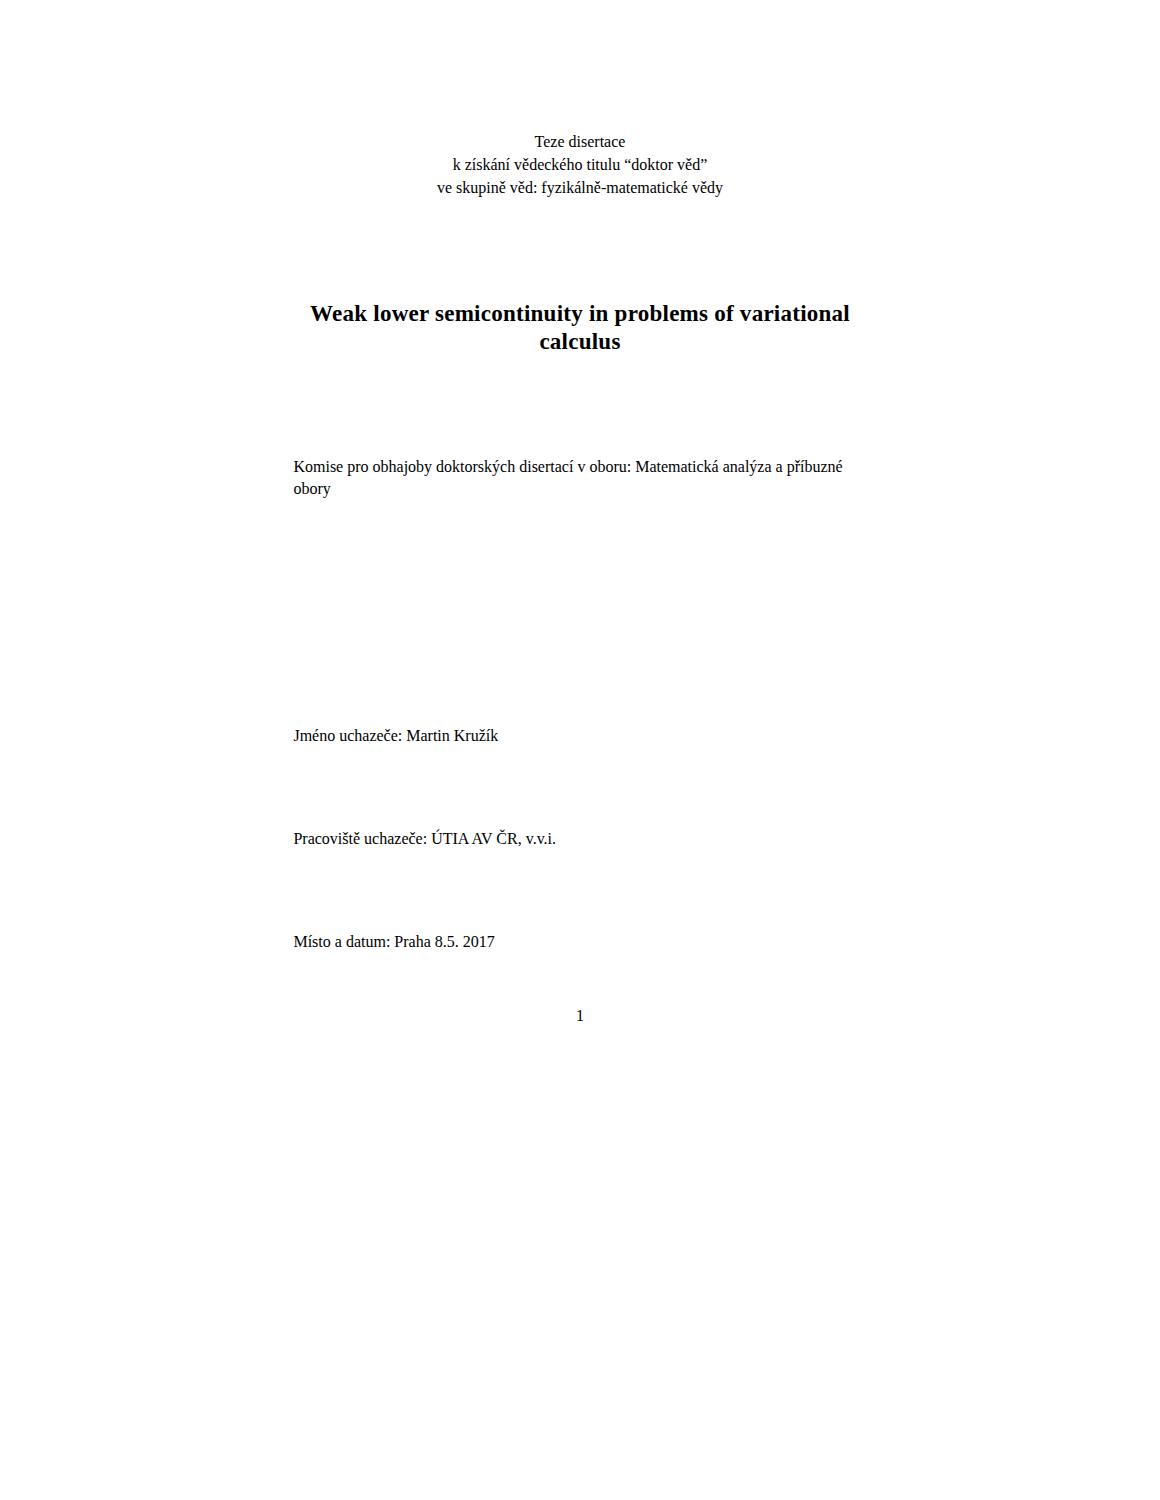Teze disertace
k získání vědeckého titulu “doktor věd”
ve skupině věd: fyzikálně-matematické vědy
Weak lower semicontinuity in problems of variational calculus
Komise pro obhajoby doktorských disertací v oboru: Matematická analýza a příbuzné obory
Jméno uchazeče: Martin Kružík
Pracoviště uchazeče: ÚTIA AV ČR, v.v.i.
Místo a datum: Praha 8.5. 2017
1